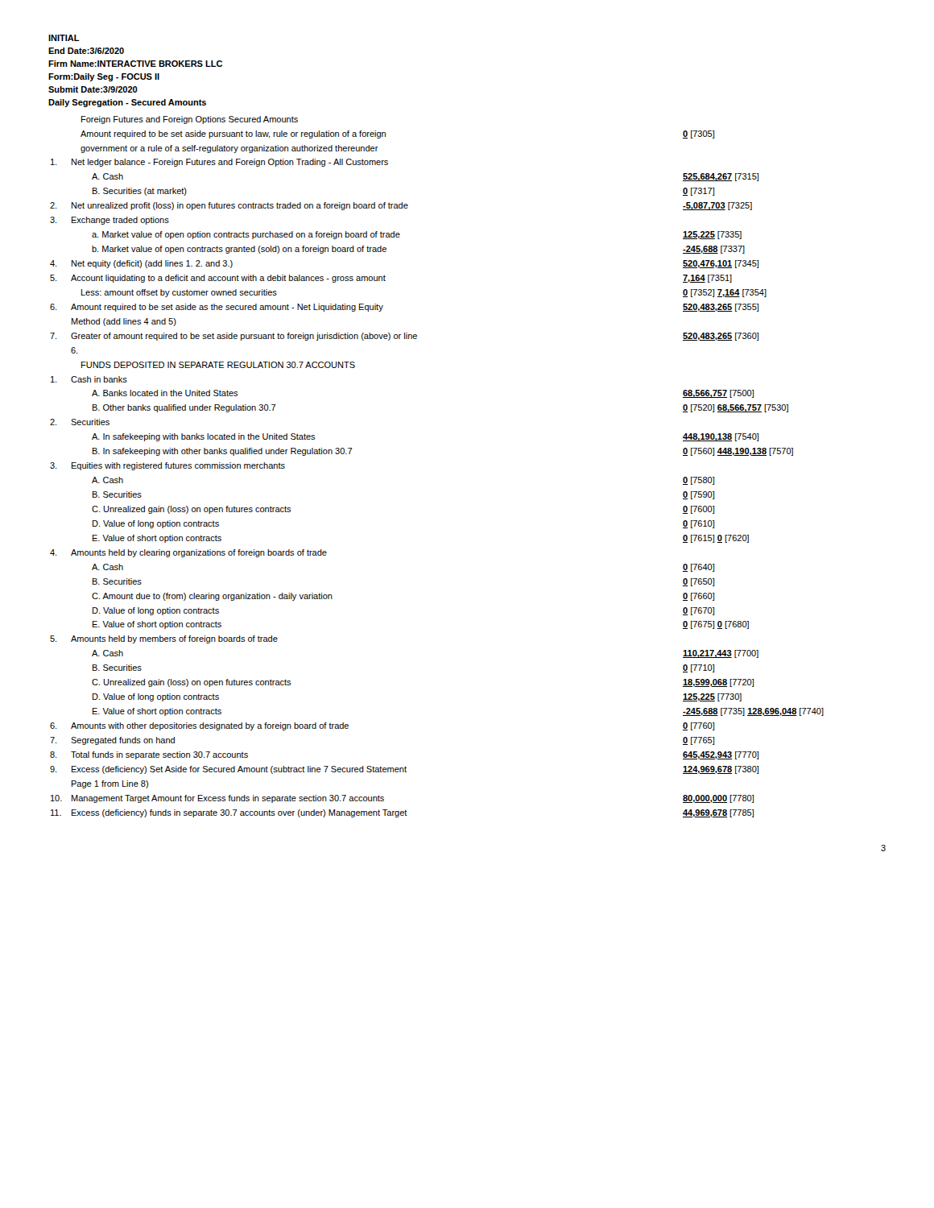INITIAL
End Date:3/6/2020
Firm Name:INTERACTIVE BROKERS LLC
Form:Daily Seg - FOCUS II
Submit Date:3/9/2020
Daily Segregation - Secured Amounts
| | Foreign Futures and Foreign Options Secured Amounts | |
| | Amount required to be set aside pursuant to law, rule or regulation of a foreign | 0 [7305] |
| | government or a rule of a self-regulatory organization authorized thereunder | |
| 1. | Net ledger balance - Foreign Futures and Foreign Option Trading - All Customers | |
| | A. Cash | 525,684,267 [7315] |
| | B. Securities (at market) | 0 [7317] |
| 2. | Net unrealized profit (loss) in open futures contracts traded on a foreign board of trade | -5,087,703 [7325] |
| 3. | Exchange traded options | |
| | a. Market value of open option contracts purchased on a foreign board of trade | 125,225 [7335] |
| | b. Market value of open contracts granted (sold) on a foreign board of trade | -245,688 [7337] |
| 4. | Net equity (deficit) (add lines 1. 2. and 3.) | 520,476,101 [7345] |
| 5. | Account liquidating to a deficit and account with a debit balances - gross amount | 7,164 [7351] |
| | Less: amount offset by customer owned securities | 0 [7352] 7,164 [7354] |
| 6. | Amount required to be set aside as the secured amount - Net Liquidating Equity | 520,483,265 [7355] |
| | Method (add lines 4 and 5) | |
| 7. | Greater of amount required to be set aside pursuant to foreign jurisdiction (above) or line | 520,483,265 [7360] |
| | 6. | |
| | FUNDS DEPOSITED IN SEPARATE REGULATION 30.7 ACCOUNTS | |
| 1. | Cash in banks | |
| | A. Banks located in the United States | 68,566,757 [7500] |
| | B. Other banks qualified under Regulation 30.7 | 0 [7520] 68,566,757 [7530] |
| 2. | Securities | |
| | A. In safekeeping with banks located in the United States | 448,190,138 [7540] |
| | B. In safekeeping with other banks qualified under Regulation 30.7 | 0 [7560] 448,190,138 [7570] |
| 3. | Equities with registered futures commission merchants | |
| | A. Cash | 0 [7580] |
| | B. Securities | 0 [7590] |
| | C. Unrealized gain (loss) on open futures contracts | 0 [7600] |
| | D. Value of long option contracts | 0 [7610] |
| | E. Value of short option contracts | 0 [7615] 0 [7620] |
| 4. | Amounts held by clearing organizations of foreign boards of trade | |
| | A. Cash | 0 [7640] |
| | B. Securities | 0 [7650] |
| | C. Amount due to (from) clearing organization - daily variation | 0 [7660] |
| | D. Value of long option contracts | 0 [7670] |
| | E. Value of short option contracts | 0 [7675] 0 [7680] |
| 5. | Amounts held by members of foreign boards of trade | |
| | A. Cash | 110,217,443 [7700] |
| | B. Securities | 0 [7710] |
| | C. Unrealized gain (loss) on open futures contracts | 18,599,068 [7720] |
| | D. Value of long option contracts | 125,225 [7730] |
| | E. Value of short option contracts | -245,688 [7735] 128,696,048 [7740] |
| 6. | Amounts with other depositories designated by a foreign board of trade | 0 [7760] |
| 7. | Segregated funds on hand | 0 [7765] |
| 8. | Total funds in separate section 30.7 accounts | 645,452,943 [7770] |
| 9. | Excess (deficiency) Set Aside for Secured Amount (subtract line 7 Secured Statement | 124,969,678 [7380] |
| | Page 1 from Line 8) | |
| 10. | Management Target Amount for Excess funds in separate section 30.7 accounts | 80,000,000 [7780] |
| 11. | Excess (deficiency) funds in separate 30.7 accounts over (under) Management Target | 44,969,678 [7785] |
3